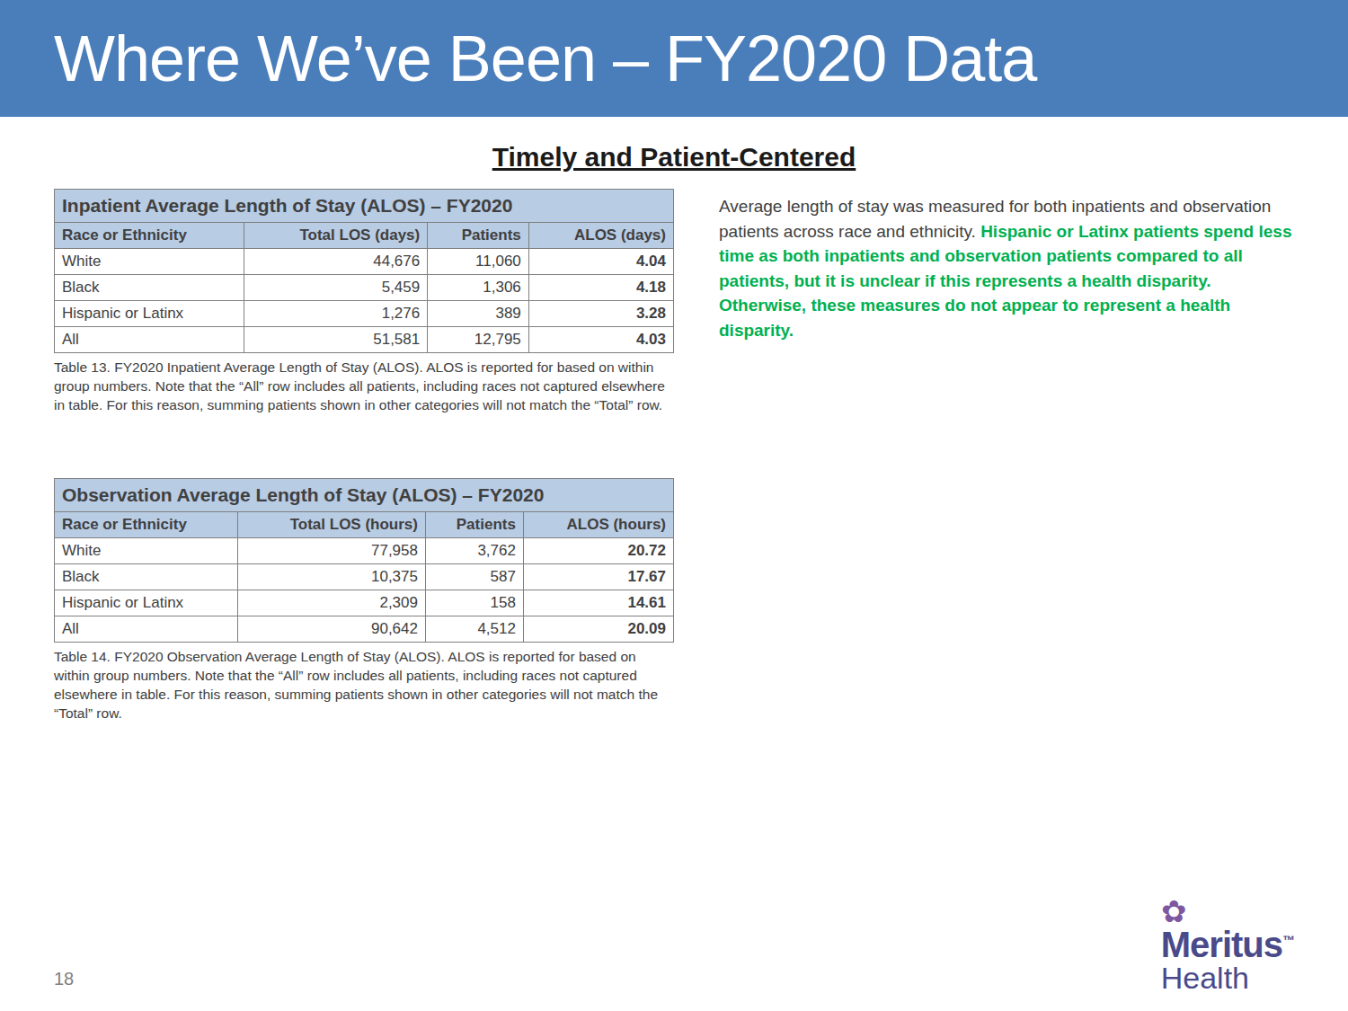Where We’ve Been – FY2020 Data
Timely and Patient-Centered
Inpatient Average Length of Stay (ALOS) – FY2020
| Race or Ethnicity | Total LOS (days) | Patients | ALOS (days) |
| --- | --- | --- | --- |
| White | 44,676 | 11,060 | 4.04 |
| Black | 5,459 | 1,306 | 4.18 |
| Hispanic or Latinx | 1,276 | 389 | 3.28 |
| All | 51,581 | 12,795 | 4.03 |
Table 13. FY2020 Inpatient Average Length of Stay (ALOS). ALOS is reported for based on within group numbers. Note that the “All” row includes all patients, including races not captured elsewhere in table. For this reason, summing patients shown in other categories will not match the “Total” row.
Observation Average Length of Stay (ALOS) – FY2020
| Race or Ethnicity | Total LOS (hours) | Patients | ALOS (hours) |
| --- | --- | --- | --- |
| White | 77,958 | 3,762 | 20.72 |
| Black | 10,375 | 587 | 17.67 |
| Hispanic or Latinx | 2,309 | 158 | 14.61 |
| All | 90,642 | 4,512 | 20.09 |
Table 14. FY2020 Observation Average Length of Stay (ALOS). ALOS is reported for based on within group numbers. Note that the “All” row includes all patients, including races not captured elsewhere in table. For this reason, summing patients shown in other categories will not match the “Total” row.
Average length of stay was measured for both inpatients and observation patients across race and ethnicity. Hispanic or Latinx patients spend less time as both inpatients and observation patients compared to all patients, but it is unclear if this represents a health disparity. Otherwise, these measures do not appear to represent a health disparity.
18
✿
Meritus™
Health